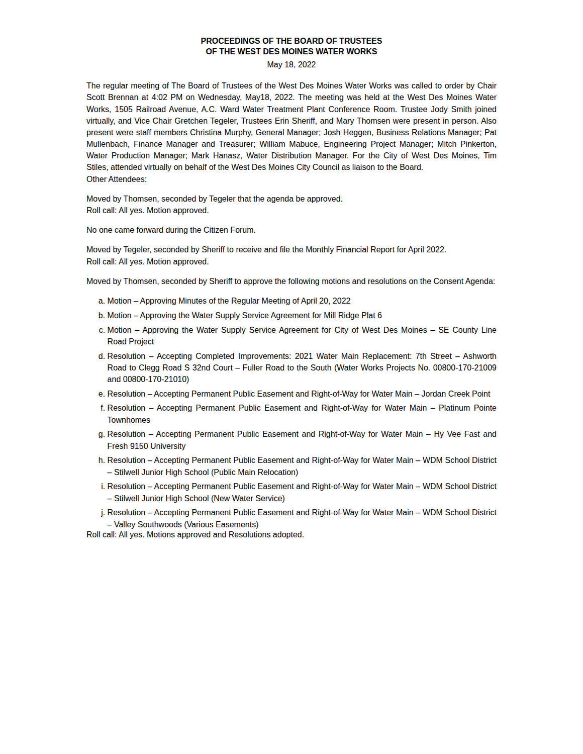Proceedings of the Board of Trustees
of the West Des Moines Water Works
May 18, 2022
The regular meeting of The Board of Trustees of the West Des Moines Water Works was called to order by Chair Scott Brennan at 4:02 PM on Wednesday, May18, 2022. The meeting was held at the West Des Moines Water Works, 1505 Railroad Avenue, A.C. Ward Water Treatment Plant Conference Room. Trustee Jody Smith joined virtually, and Vice Chair Gretchen Tegeler, Trustees Erin Sheriff, and Mary Thomsen were present in person. Also present were staff members Christina Murphy, General Manager; Josh Heggen, Business Relations Manager; Pat Mullenbach, Finance Manager and Treasurer; William Mabuce, Engineering Project Manager; Mitch Pinkerton, Water Production Manager; Mark Hanasz, Water Distribution Manager. For the City of West Des Moines, Tim Stiles, attended virtually on behalf of the West Des Moines City Council as liaison to the Board.
Other Attendees:
Moved by Thomsen, seconded by Tegeler that the agenda be approved.
Roll call: All yes. Motion approved.
No one came forward during the Citizen Forum.
Moved by Tegeler, seconded by Sheriff to receive and file the Monthly Financial Report for April 2022.
Roll call: All yes. Motion approved.
Moved by Thomsen, seconded by Sheriff to approve the following motions and resolutions on the Consent Agenda:
Motion – Approving Minutes of the Regular Meeting of April 20, 2022
Motion – Approving the Water Supply Service Agreement for Mill Ridge Plat 6
Motion – Approving the Water Supply Service Agreement for City of West Des Moines – SE County Line Road Project
Resolution – Accepting Completed Improvements: 2021 Water Main Replacement: 7th Street – Ashworth Road to Clegg Road S 32nd Court – Fuller Road to the South (Water Works Projects No. 00800-170-21009 and 00800-170-21010)
Resolution – Accepting Permanent Public Easement and Right-of-Way for Water Main – Jordan Creek Point
Resolution – Accepting Permanent Public Easement and Right-of-Way for Water Main – Platinum Pointe Townhomes
Resolution – Accepting Permanent Public Easement and Right-of-Way for Water Main – Hy Vee Fast and Fresh 9150 University
Resolution – Accepting Permanent Public Easement and Right-of-Way for Water Main – WDM School District – Stilwell Junior High School (Public Main Relocation)
Resolution – Accepting Permanent Public Easement and Right-of-Way for Water Main – WDM School District – Stilwell Junior High School (New Water Service)
Resolution – Accepting Permanent Public Easement and Right-of-Way for Water Main – WDM School District – Valley Southwoods (Various Easements)
Roll call: All yes. Motions approved and Resolutions adopted.